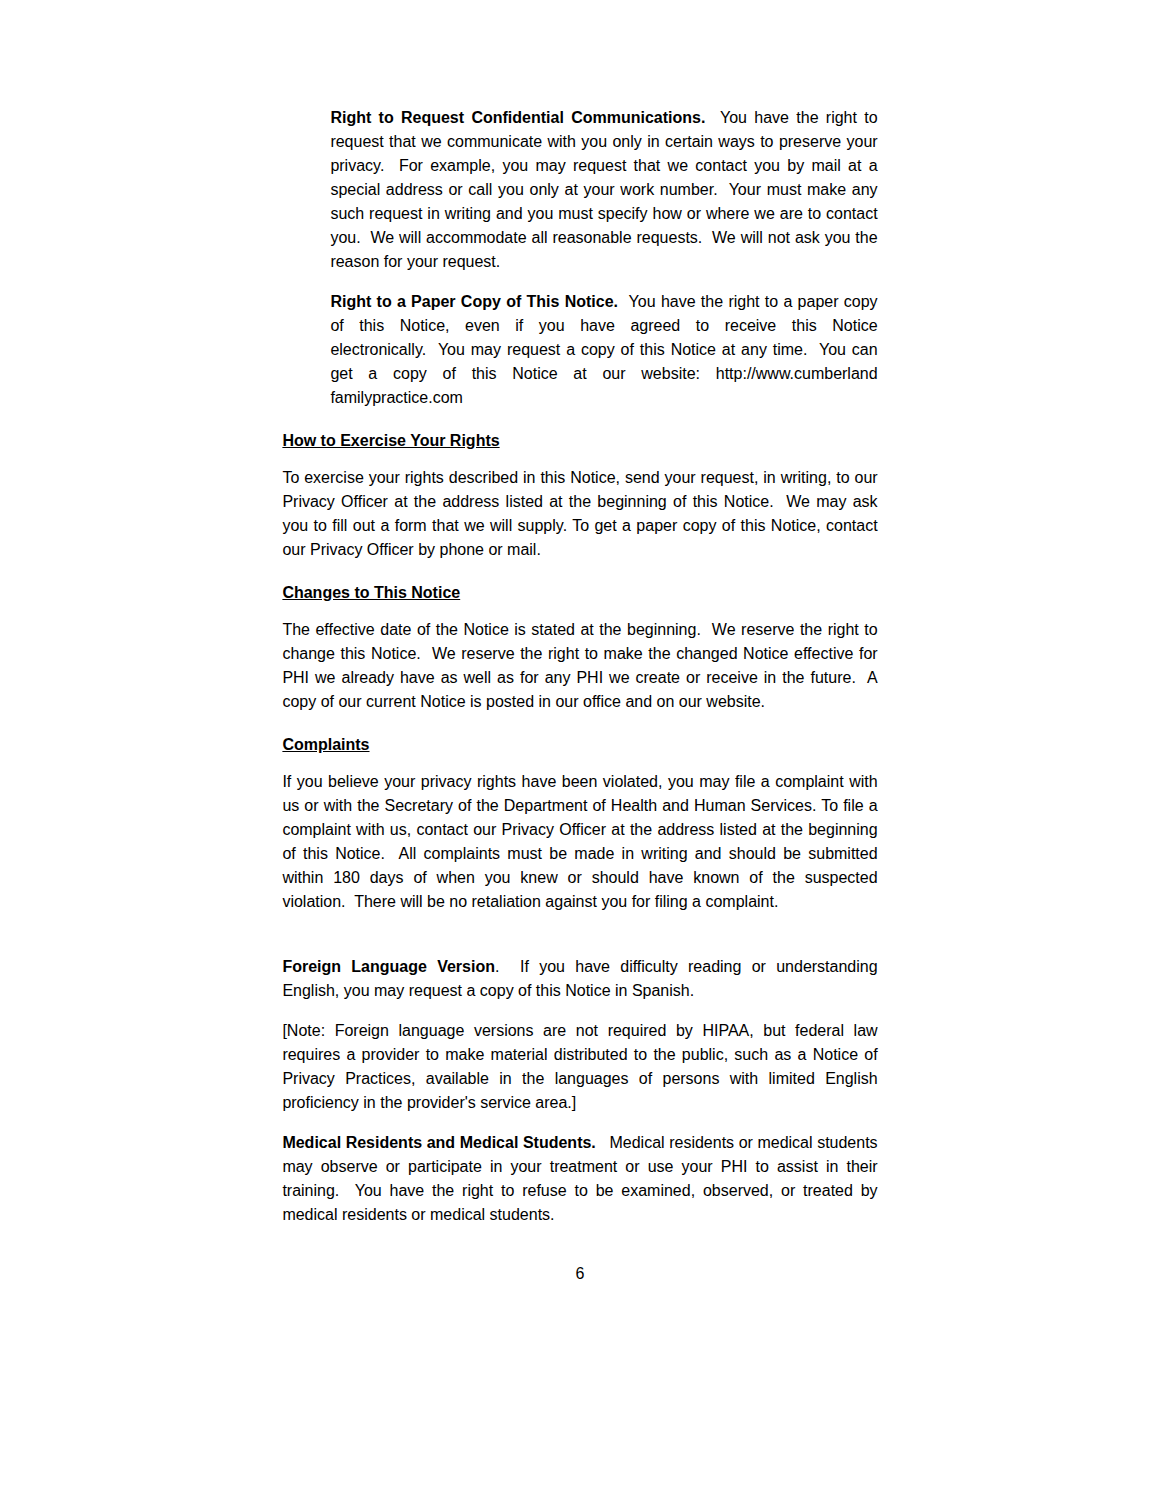Right to Request Confidential Communications. You have the right to request that we communicate with you only in certain ways to preserve your privacy. For example, you may request that we contact you by mail at a special address or call you only at your work number. Your must make any such request in writing and you must specify how or where we are to contact you. We will accommodate all reasonable requests. We will not ask you the reason for your request.
Right to a Paper Copy of This Notice. You have the right to a paper copy of this Notice, even if you have agreed to receive this Notice electronically. You may request a copy of this Notice at any time. You can get a copy of this Notice at our website: http://www.cumberland familypractice.com
How to Exercise Your Rights
To exercise your rights described in this Notice, send your request, in writing, to our Privacy Officer at the address listed at the beginning of this Notice. We may ask you to fill out a form that we will supply. To get a paper copy of this Notice, contact our Privacy Officer by phone or mail.
Changes to This Notice
The effective date of the Notice is stated at the beginning. We reserve the right to change this Notice. We reserve the right to make the changed Notice effective for PHI we already have as well as for any PHI we create or receive in the future. A copy of our current Notice is posted in our office and on our website.
Complaints
If you believe your privacy rights have been violated, you may file a complaint with us or with the Secretary of the Department of Health and Human Services. To file a complaint with us, contact our Privacy Officer at the address listed at the beginning of this Notice. All complaints must be made in writing and should be submitted within 180 days of when you knew or should have known of the suspected violation. There will be no retaliation against you for filing a complaint.
Foreign Language Version. If you have difficulty reading or understanding English, you may request a copy of this Notice in Spanish.
[Note: Foreign language versions are not required by HIPAA, but federal law requires a provider to make material distributed to the public, such as a Notice of Privacy Practices, available in the languages of persons with limited English proficiency in the provider's service area.]
Medical Residents and Medical Students. Medical residents or medical students may observe or participate in your treatment or use your PHI to assist in their training. You have the right to refuse to be examined, observed, or treated by medical residents or medical students.
6